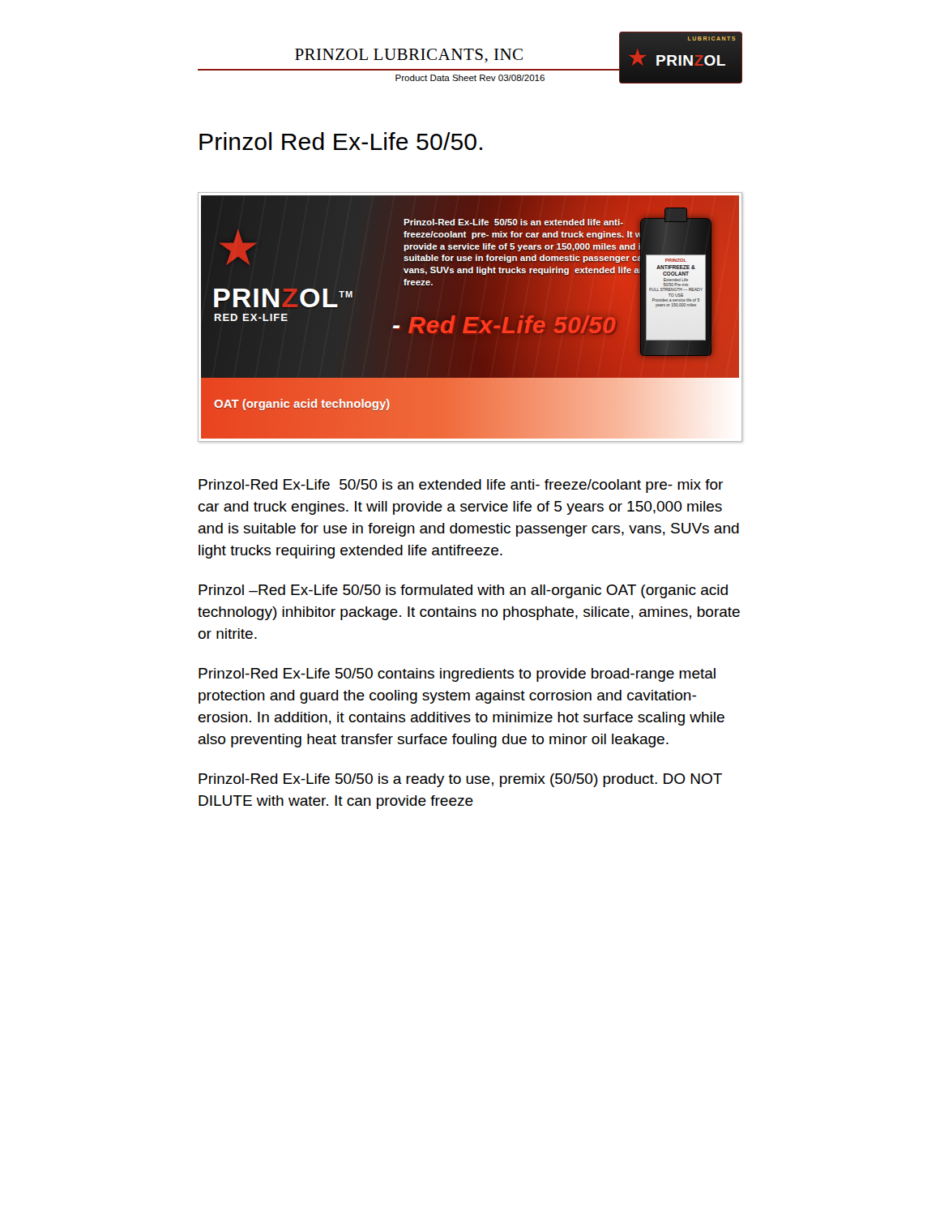LUBRICANTS ★ PRINZOL
PRINZOL LUBRICANTS, INC
Product Data Sheet Rev 03/08/2016
Prinzol Red Ex-Life 50/50.
★
PRINZOLTM
RED EX-LIFE
Prinzol-Red Ex-Life 50/50 is an extended life anti-freeze/coolant pre- mix for car and truck engines. It will provide a service life of 5 years or 150,000 miles and is suitable for use in foreign and domestic passenger cars, vans, SUVs and light trucks requiring extended life anti-freeze.
- Red Ex-Life 50/50
PRINZOL
ANTIFREEZE & COOLANT
Extended Life
50/50 Pre-mix
FULL STRENGTH — READY TO USE
Provides a service life of 5 years or 150,000 miles
OAT (organic acid technology)
Prinzol-Red Ex-Life 50/50 is an extended life anti- freeze/coolant pre- mix for car and truck engines. It will provide a service life of 5 years or 150,000 miles and is suitable for use in foreign and domestic passenger cars, vans, SUVs and light trucks requiring extended life antifreeze.
Prinzol –Red Ex-Life 50/50 is formulated with an all-organic OAT (organic acid technology) inhibitor package. It contains no phosphate, silicate, amines, borate or nitrite.
Prinzol-Red Ex-Life 50/50 contains ingredients to provide broad-range metal protection and guard the cooling system against corrosion and cavitation- erosion. In addition, it contains additives to minimize hot surface scaling while also preventing heat transfer surface fouling due to minor oil leakage.
Prinzol-Red Ex-Life 50/50 is a ready to use, premix (50/50) product. DO NOT DILUTE with water. It can provide freeze